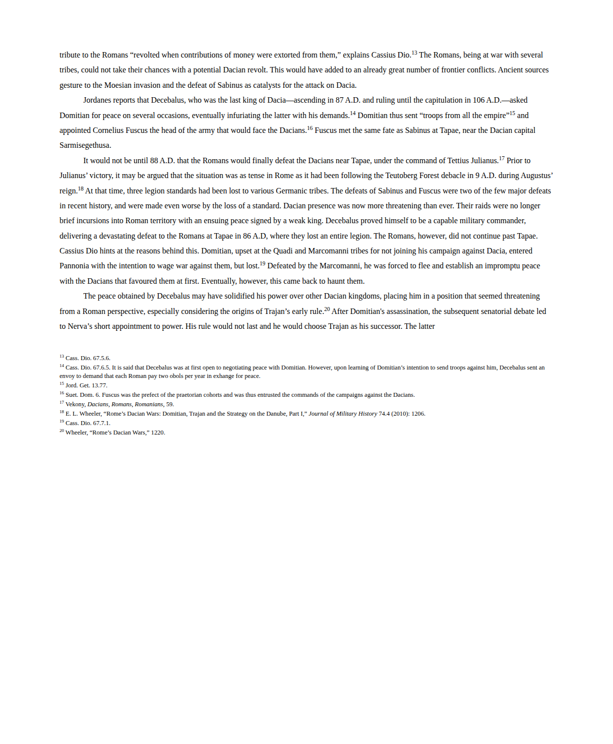tribute to the Romans “revolted when contributions of money were extorted from them,” explains Cassius Dio.13 The Romans, being at war with several tribes, could not take their chances with a potential Dacian revolt. This would have added to an already great number of frontier conflicts. Ancient sources gesture to the Moesian invasion and the defeat of Sabinus as catalysts for the attack on Dacia.
Jordanes reports that Decebalus, who was the last king of Dacia—ascending in 87 A.D. and ruling until the capitulation in 106 A.D.—asked Domitian for peace on several occasions, eventually infuriating the latter with his demands.14 Domitian thus sent “troops from all the empire”15 and appointed Cornelius Fuscus the head of the army that would face the Dacians.16 Fuscus met the same fate as Sabinus at Tapae, near the Dacian capital Sarmisegethusa.
It would not be until 88 A.D. that the Romans would finally defeat the Dacians near Tapae, under the command of Tettius Julianus.17 Prior to Julianus’ victory, it may be argued that the situation was as tense in Rome as it had been following the Teutoberg Forest debacle in 9 A.D. during Augustus’ reign.18 At that time, three legion standards had been lost to various Germanic tribes. The defeats of Sabinus and Fuscus were two of the few major defeats in recent history, and were made even worse by the loss of a standard. Dacian presence was now more threatening than ever. Their raids were no longer brief incursions into Roman territory with an ensuing peace signed by a weak king. Decebalus proved himself to be a capable military commander, delivering a devastating defeat to the Romans at Tapae in 86 A.D, where they lost an entire legion. The Romans, however, did not continue past Tapae. Cassius Dio hints at the reasons behind this. Domitian, upset at the Quadi and Marcomanni tribes for not joining his campaign against Dacia, entered Pannonia with the intention to wage war against them, but lost.19 Defeated by the Marcomanni, he was forced to flee and establish an impromptu peace with the Dacians that favoured them at first. Eventually, however, this came back to haunt them.
The peace obtained by Decebalus may have solidified his power over other Dacian kingdoms, placing him in a position that seemed threatening from a Roman perspective, especially considering the origins of Trajan’s early rule.20 After Domitian's assassination, the subsequent senatorial debate led to Nerva’s short appointment to power. His rule would not last and he would choose Trajan as his successor. The latter
13 Cass. Dio. 67.5.6.
14 Cass. Dio. 67.6.5. It is said that Decebalus was at first open to negotiating peace with Domitian. However, upon learning of Domitian’s intention to send troops against him, Decebalus sent an envoy to demand that each Roman pay two obols per year in exhange for peace.
15 Jord. Get. 13.77.
16 Suet. Dom. 6. Fuscus was the prefect of the praetorian cohorts and was thus entrusted the commands of the campaigns against the Dacians.
17 Vekony, Dacians, Romans, Romanians, 59.
18 E. L. Wheeler, “Rome’s Dacian Wars: Domitian, Trajan and the Strategy on the Danube, Part I,” Journal of Military History 74.4 (2010): 1206.
19 Cass. Dio. 67.7.1.
20 Wheeler, “Rome’s Dacian Wars,” 1220.